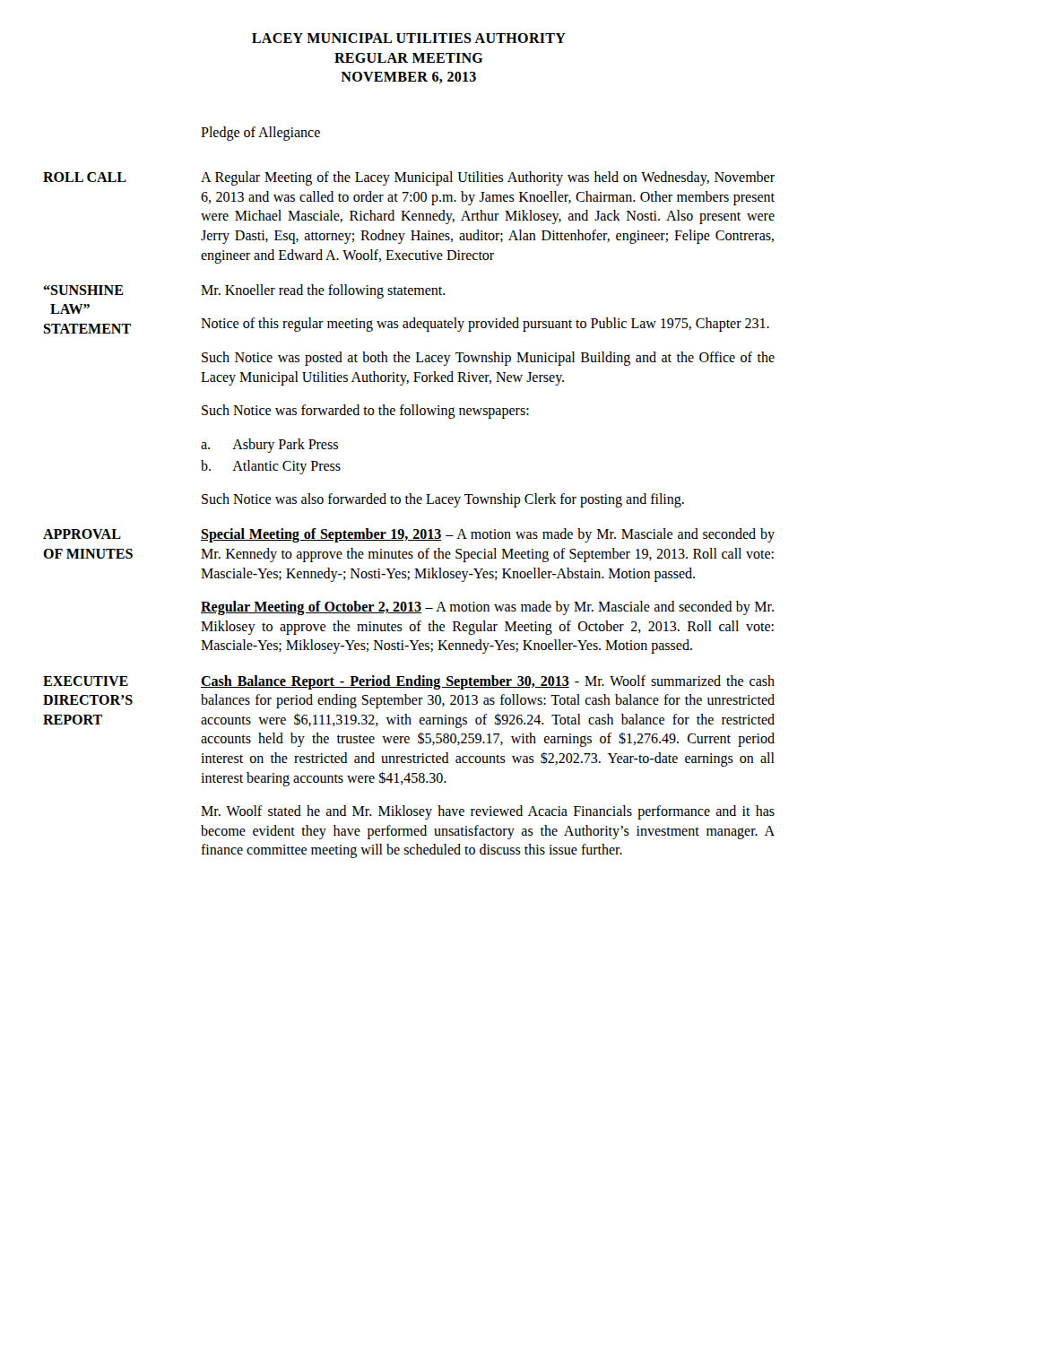LACEY MUNICIPAL UTILITIES AUTHORITY
REGULAR MEETING
NOVEMBER 6, 2013
Pledge of Allegiance
ROLL CALL
A Regular Meeting of the Lacey Municipal Utilities Authority was held on Wednesday, November 6, 2013 and was called to order at 7:00 p.m. by James Knoeller, Chairman. Other members present were Michael Masciale, Richard Kennedy, Arthur Miklosey, and Jack Nosti. Also present were Jerry Dasti, Esq, attorney; Rodney Haines, auditor; Alan Dittenhofer, engineer; Felipe Contreras, engineer and Edward A. Woolf, Executive Director
“SUNSHINE LAW” STATEMENT
Mr. Knoeller read the following statement.
Notice of this regular meeting was adequately provided pursuant to Public Law 1975, Chapter 231.
Such Notice was posted at both the Lacey Township Municipal Building and at the Office of the Lacey Municipal Utilities Authority, Forked River, New Jersey.
Such Notice was forwarded to the following newspapers:
a. Asbury Park Press
b. Atlantic City Press
Such Notice was also forwarded to the Lacey Township Clerk for posting and filing.
APPROVAL OF MINUTES
Special Meeting of September 19, 2013 – A motion was made by Mr. Masciale and seconded by Mr. Kennedy to approve the minutes of the Special Meeting of September 19, 2013. Roll call vote: Masciale-Yes; Kennedy-; Nosti-Yes; Miklosey-Yes; Knoeller-Abstain. Motion passed.
Regular Meeting of October 2, 2013 – A motion was made by Mr. Masciale and seconded by Mr. Miklosey to approve the minutes of the Regular Meeting of October 2, 2013. Roll call vote: Masciale-Yes; Miklosey-Yes; Nosti-Yes; Kennedy-Yes; Knoeller-Yes. Motion passed.
EXECUTIVE DIRECTOR’S REPORT
Cash Balance Report - Period Ending September 30, 2013 - Mr. Woolf summarized the cash balances for period ending September 30, 2013 as follows: Total cash balance for the unrestricted accounts were $6,111,319.32, with earnings of $926.24. Total cash balance for the restricted accounts held by the trustee were $5,580,259.17, with earnings of $1,276.49. Current period interest on the restricted and unrestricted accounts was $2,202.73. Year-to-date earnings on all interest bearing accounts were $41,458.30.
Mr. Woolf stated he and Mr. Miklosey have reviewed Acacia Financials performance and it has become evident they have performed unsatisfactory as the Authority’s investment manager. A finance committee meeting will be scheduled to discuss this issue further.